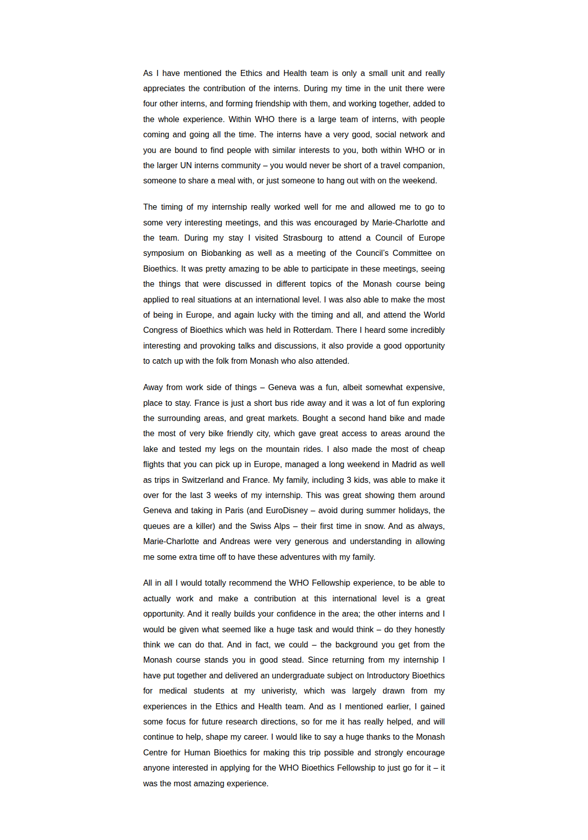As I have mentioned the Ethics and Health team is only a small unit and really appreciates the contribution of the interns. During my time in the unit there were four other interns, and forming friendship with them, and working together, added to the whole experience. Within WHO there is a large team of interns, with people coming and going all the time. The interns have a very good, social network and you are bound to find people with similar interests to you, both within WHO or in the larger UN interns community – you would never be short of a travel companion, someone to share a meal with, or just someone to hang out with on the weekend.
The timing of my internship really worked well for me and allowed me to go to some very interesting meetings, and this was encouraged by Marie-Charlotte and the team. During my stay I visited Strasbourg to attend a Council of Europe symposium on Biobanking as well as a meeting of the Council’s Committee on Bioethics. It was pretty amazing to be able to participate in these meetings, seeing the things that were discussed in different topics of the Monash course being applied to real situations at an international level. I was also able to make the most of being in Europe, and again lucky with the timing and all, and attend the World Congress of Bioethics which was held in Rotterdam. There I heard some incredibly interesting and provoking talks and discussions, it also provide a good opportunity to catch up with the folk from Monash who also attended.
Away from work side of things – Geneva was a fun, albeit somewhat expensive, place to stay. France is just a short bus ride away and it was a lot of fun exploring the surrounding areas, and great markets. Bought a second hand bike and made the most of very bike friendly city, which gave great access to areas around the lake and tested my legs on the mountain rides. I also made the most of cheap flights that you can pick up in Europe, managed a long weekend in Madrid as well as trips in Switzerland and France. My family, including 3 kids, was able to make it over for the last 3 weeks of my internship. This was great showing them around Geneva and taking in Paris (and EuroDisney – avoid during summer holidays, the queues are a killer) and the Swiss Alps – their first time in snow. And as always, Marie-Charlotte and Andreas were very generous and understanding in allowing me some extra time off to have these adventures with my family.
All in all I would totally recommend the WHO Fellowship experience, to be able to actually work and make a contribution at this international level is a great opportunity. And it really builds your confidence in the area; the other interns and I would be given what seemed like a huge task and would think – do they honestly think we can do that. And in fact, we could – the background you get from the Monash course stands you in good stead. Since returning from my internship I have put together and delivered an undergraduate subject on Introductory Bioethics for medical students at my univeristy, which was largely drawn from my experiences in the Ethics and Health team. And as I mentioned earlier, I gained some focus for future research directions, so for me it has really helped, and will continue to help, shape my career. I would like to say a huge thanks to the Monash Centre for Human Bioethics for making this trip possible and strongly encourage anyone interested in applying for the WHO Bioethics Fellowship to just go for it – it was the most amazing experience.